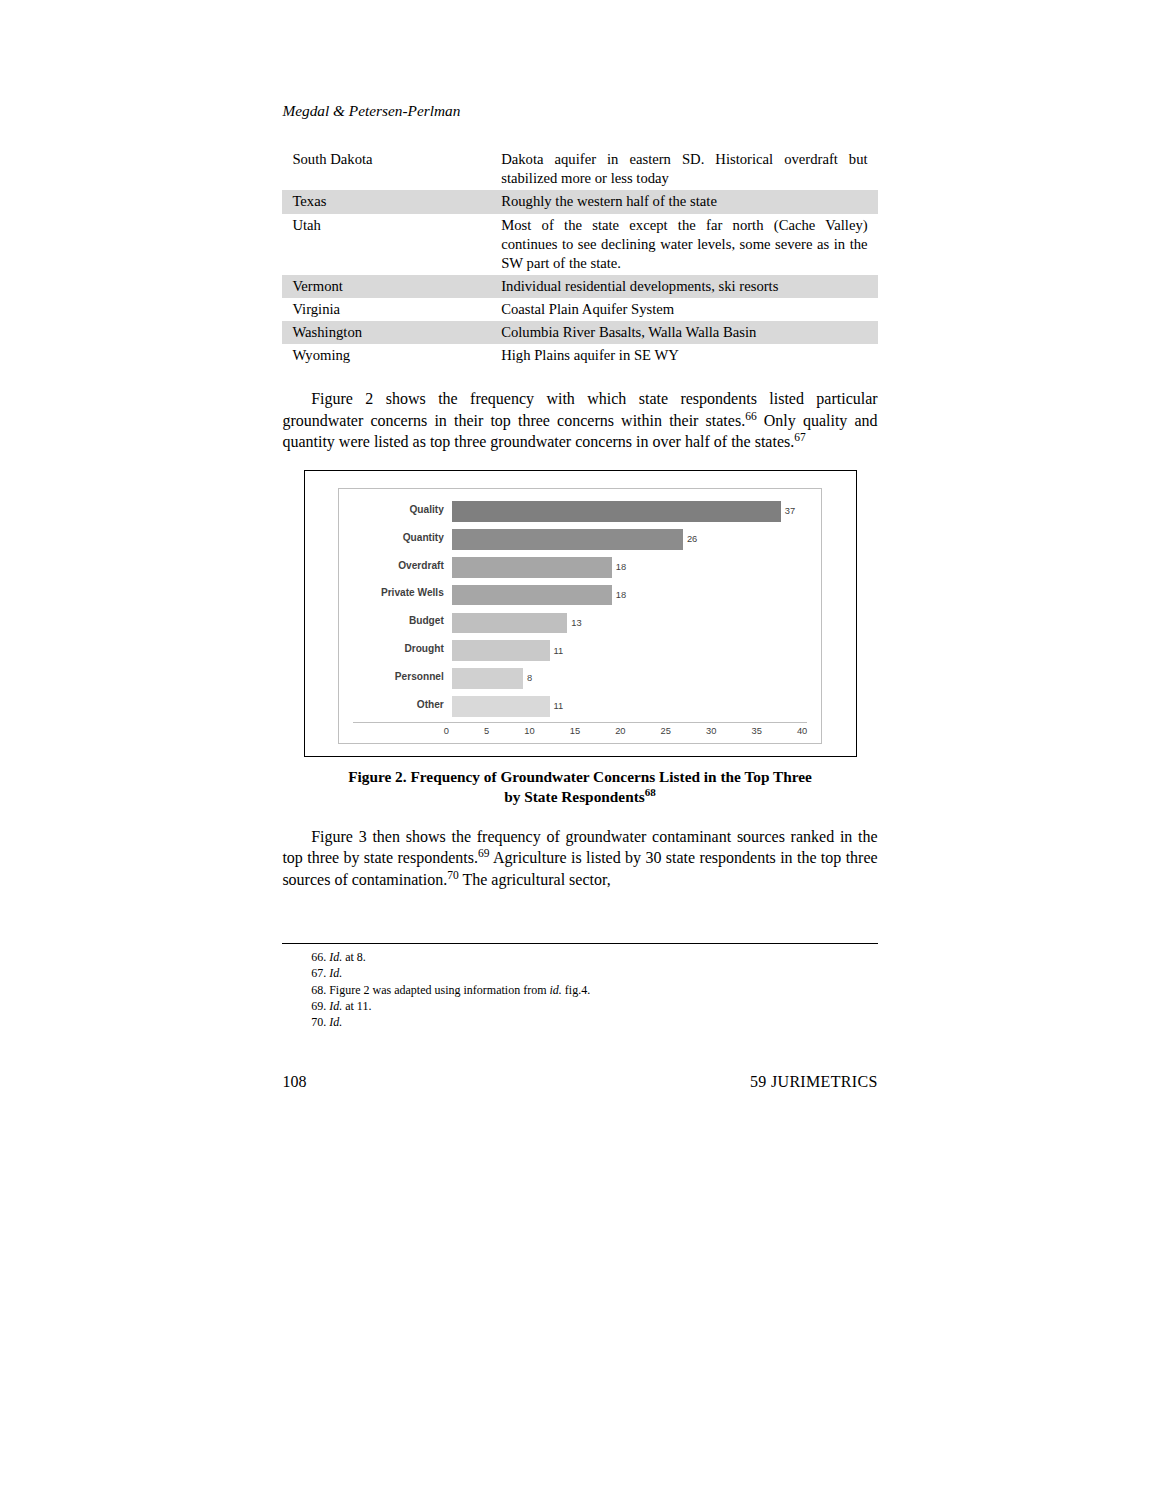Megdal & Petersen-Perlman
| South Dakota | Dakota aquifer in eastern SD. Historical overdraft but stabilized more or less today |
| Texas | Roughly the western half of the state |
| Utah | Most of the state except the far north (Cache Valley) continues to see declining water levels, some severe as in the SW part of the state. |
| Vermont | Individual residential developments, ski resorts |
| Virginia | Coastal Plain Aquifer System |
| Washington | Columbia River Basalts, Walla Walla Basin |
| Wyoming | High Plains aquifer in SE WY |
Figure 2 shows the frequency with which state respondents listed particular groundwater concerns in their top three concerns within their states.66 Only quality and quantity were listed as top three groundwater concerns in over half of the states.67
Quality
37
Quantity
26
Overdraft
18
Private Wells
18
Budget
13
Drought
11
Personnel
8
Other
11
0510152025303540
Figure 2. Frequency of Groundwater Concerns Listed in the Top Three
by State Respondents68
Figure 3 then shows the frequency of groundwater contaminant sources ranked in the top three by state respondents.69 Agriculture is listed by 30 state respondents in the top three sources of contamination.70 The agricultural sector,
66. Id. at 8.
67. Id.
68. Figure 2 was adapted using information from id. fig.4.
69. Id. at 11.
70. Id.
108 59 JURIMETRICS